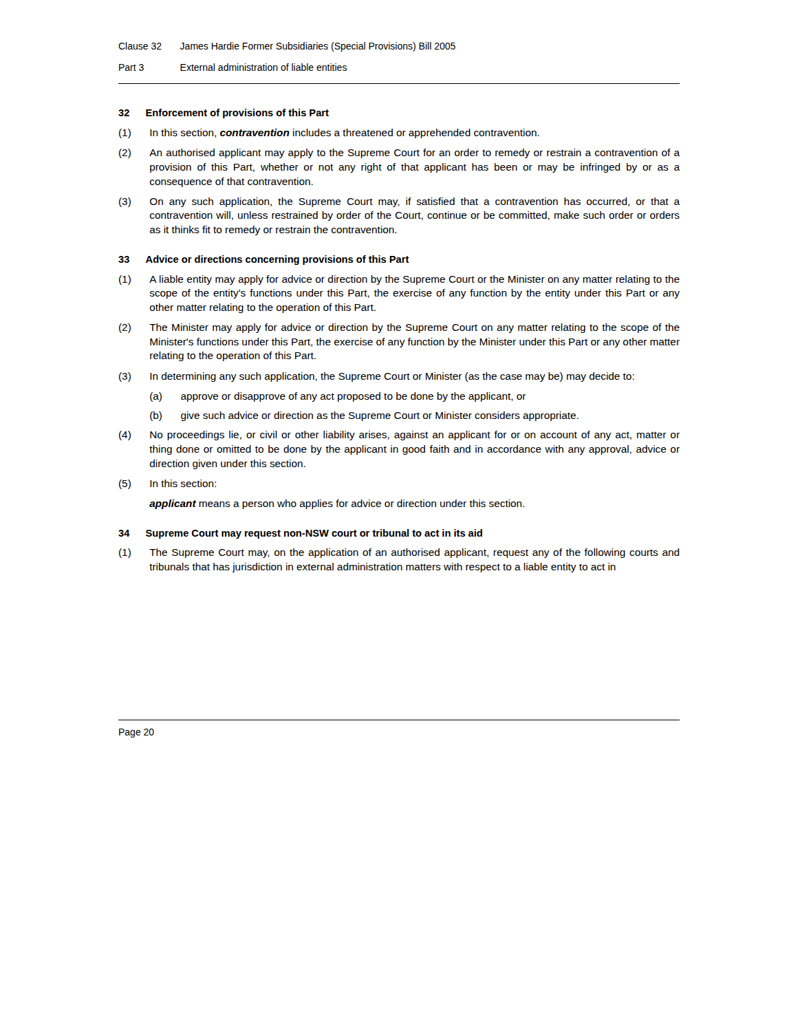Clause 32 James Hardie Former Subsidiaries (Special Provisions) Bill 2005
Part 3 External administration of liable entities
32 Enforcement of provisions of this Part
(1) In this section, contravention includes a threatened or apprehended contravention.
(2) An authorised applicant may apply to the Supreme Court for an order to remedy or restrain a contravention of a provision of this Part, whether or not any right of that applicant has been or may be infringed by or as a consequence of that contravention.
(3) On any such application, the Supreme Court may, if satisfied that a contravention has occurred, or that a contravention will, unless restrained by order of the Court, continue or be committed, make such order or orders as it thinks fit to remedy or restrain the contravention.
33 Advice or directions concerning provisions of this Part
(1) A liable entity may apply for advice or direction by the Supreme Court or the Minister on any matter relating to the scope of the entity's functions under this Part, the exercise of any function by the entity under this Part or any other matter relating to the operation of this Part.
(2) The Minister may apply for advice or direction by the Supreme Court on any matter relating to the scope of the Minister's functions under this Part, the exercise of any function by the Minister under this Part or any other matter relating to the operation of this Part.
(3) In determining any such application, the Supreme Court or Minister (as the case may be) may decide to:
(a) approve or disapprove of any act proposed to be done by the applicant, or
(b) give such advice or direction as the Supreme Court or Minister considers appropriate.
(4) No proceedings lie, or civil or other liability arises, against an applicant for or on account of any act, matter or thing done or omitted to be done by the applicant in good faith and in accordance with any approval, advice or direction given under this section.
(5) In this section:
applicant means a person who applies for advice or direction under this section.
34 Supreme Court may request non-NSW court or tribunal to act in its aid
(1) The Supreme Court may, on the application of an authorised applicant, request any of the following courts and tribunals that has jurisdiction in external administration matters with respect to a liable entity to act in
Page 20